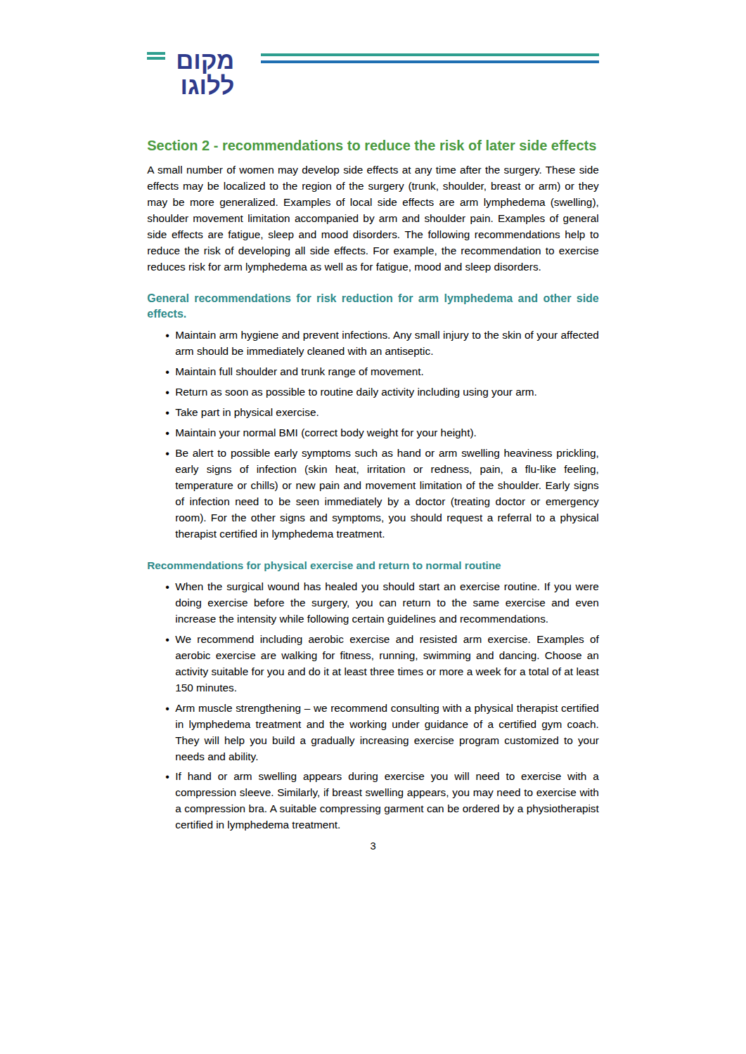מקום
ללוגו
Section 2 - recommendations to reduce the risk of later side effects
A small number of women may develop side effects at any time after the surgery. These side effects may be localized to the region of the surgery (trunk, shoulder, breast or arm) or they may be more generalized. Examples of local side effects are arm lymphedema (swelling), shoulder movement limitation accompanied by arm and shoulder pain. Examples of general side effects are fatigue, sleep and mood disorders. The following recommendations help to reduce the risk of developing all side effects. For example, the recommendation to exercise reduces risk for arm lymphedema as well as for fatigue, mood and sleep disorders.
General recommendations for risk reduction for arm lymphedema and other side effects.
Maintain arm hygiene and prevent infections. Any small injury to the skin of your affected arm should be immediately cleaned with an antiseptic.
Maintain full shoulder and trunk range of movement.
Return as soon as possible to routine daily activity including using your arm.
Take part in physical exercise.
Maintain your normal BMI (correct body weight for your height).
Be alert to possible early symptoms such as hand or arm swelling heaviness prickling, early signs of infection (skin heat, irritation or redness, pain, a flu-like feeling, temperature or chills) or new pain and movement limitation of the shoulder. Early signs of infection need to be seen immediately by a doctor (treating doctor or emergency room). For the other signs and symptoms, you should request a referral to a physical therapist certified in lymphedema treatment.
Recommendations for physical exercise and return to normal routine
When the surgical wound has healed you should start an exercise routine. If you were doing exercise before the surgery, you can return to the same exercise and even increase the intensity while following certain guidelines and recommendations.
We recommend including aerobic exercise and resisted arm exercise. Examples of aerobic exercise are walking for fitness, running, swimming and dancing. Choose an activity suitable for you and do it at least three times or more a week for a total of at least 150 minutes.
Arm muscle strengthening – we recommend consulting with a physical therapist certified in lymphedema treatment and the working under guidance of a certified gym coach. They will help you build a gradually increasing exercise program customized to your needs and ability.
If hand or arm swelling appears during exercise you will need to exercise with a compression sleeve. Similarly, if breast swelling appears, you may need to exercise with a compression bra. A suitable compressing garment can be ordered by a physiotherapist certified in lymphedema treatment.
3